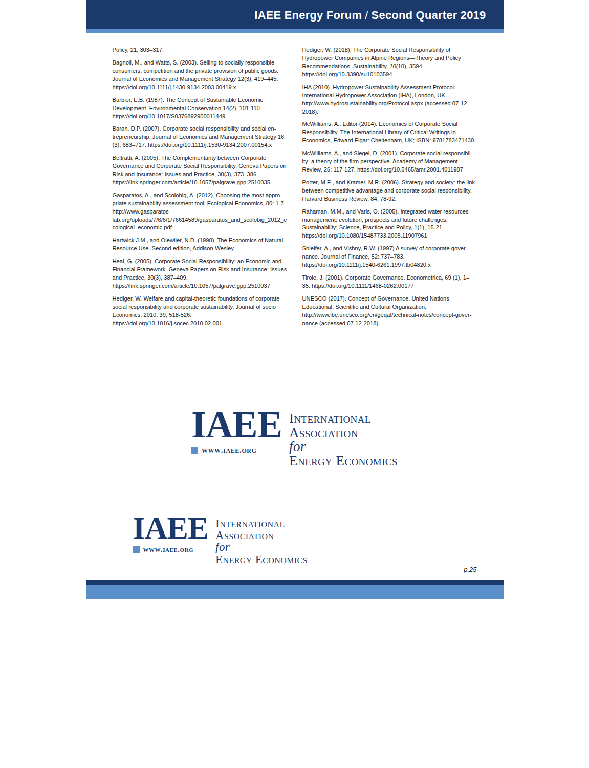IAEE Energy Forum/Second Quarter 2019
Policy, 21, 303–317.
Bagnoli, M., and Watts, S. (2003). Selling to socially responsible consumers: competition and the private provision of public goods. Journal of Economics and Management Strategy 12(3), 419–445. https://doi.org/10.1111/j.1430-9134.2003.00419.x
Barbier, E.B. (1987). The Concept of Sustainable Economic Development. Environmental Conservation 14(2), 101-110. https://doi.org/10.1017/S0376892900011449
Baron, D.P. (2007). Corporate social responsibility and social entrepreneurship. Journal of Economics and Management Strategy 16 (3), 683–717. https://doi.org/10.1111/j.1530-9134.2007.00154.x
Beltratti, A. (2005). The Complementarity between Corporate Governance and Corporate Social Responsibility. Geneva Papers on Risk and Insurance: Issues and Practice, 30(3), 373–386. https://link.springer.com/article/10.1057/palgrave.gpp.2510035
Gasparatos, A., and Scolobig, A. (2012). Choosing the most appropriate sustainability assessment tool. Ecological Economics, 80: 1-7. http://www.gasparatos-lab.org/uploads/7/6/6/1/76614589/gasparatos_and_scolobig_2012_ecological_economic.pdf
Hartwick J.M., and Olewiler, N.D. (1998). The Economics of Natural Resource Use. Second edition, Addison-Wesley.
Heal, G. (2005). Corporate Social Responsibility: an Economic and Financial Framework. Geneva Papers on Risk and Insurance: Issues and Practice, 30(3), 387–409. https://link.springer.com/article/10.1057/palgrave.gpp.2510037
Hediger, W. Welfare and capital-theoretic foundations of corporate social responsibility and corporate sustainability. Journal of socio Economics, 2010, 39, 518-526. https://doi.org/10.1016/j.socec.2010.02.001
Hediger, W. (2018). The Corporate Social Responsibility of Hydropower Companies in Alpine Regions—Theory and Policy Recommendations. Sustainability, 10(10), 3594. https://doi.org/10.3390/su10103594
IHA (2010). Hydropower Sustainability Assessment Protocol. International Hydropower Association (IHA), London, UK. http://www.hydrosustainability.org/Protocol.aspx (accessed 07-12-2018).
McWilliams, A., Editor (2014). Economics of Corporate Social Responsibility. The International Library of Critical Writings in Economics, Edward Elgar: Cheltenham, UK; ISBN: 9781783471430.
McWilliams, A., and Siegel, D. (2001). Corporate social responsibility: a theory of the firm perspective. Academy of Management Review, 26: 117-127. https://doi.org/10.5465/amr.2001.4011987
Porter, M.E., and Kramer, M.R. (2006). Strategy and society: the link between competitive advantage and corporate social responsibility. Harvard Business Review, 84, 78-92.
Rahaman, M.M., and Varis, O. (2005). Integrated water resources management: evolution, prospects and future challenges. Sustainability: Science, Practice and Policy, 1(1), 15-21. https://doi.org/10.1080/15487733.2005.11907961
Shleifer, A., and Vishny, R.W. (1997) A survey of corporate governance. Journal of Finance, 52: 737–783. https://doi.org/10.1111/j.1540-6261.1997.tb04820.x
Tirole, J. (2001). Corporate Governance. Econometrica, 69 (1), 1–35. https://doi.org/10.1111/1468-0262.00177
UNESCO (2017). Concept of Governance. United Nations Educational, Scientific and Cultural Organization, http://www.ibe.unesco.org/en/geqaf/technical-notes/concept-governance (accessed 07-12-2018).
IAEE
www.iaee.org
International Association for Energy Economics
IAEE
www.iaee.org
International Association for Energy Economics
p.25